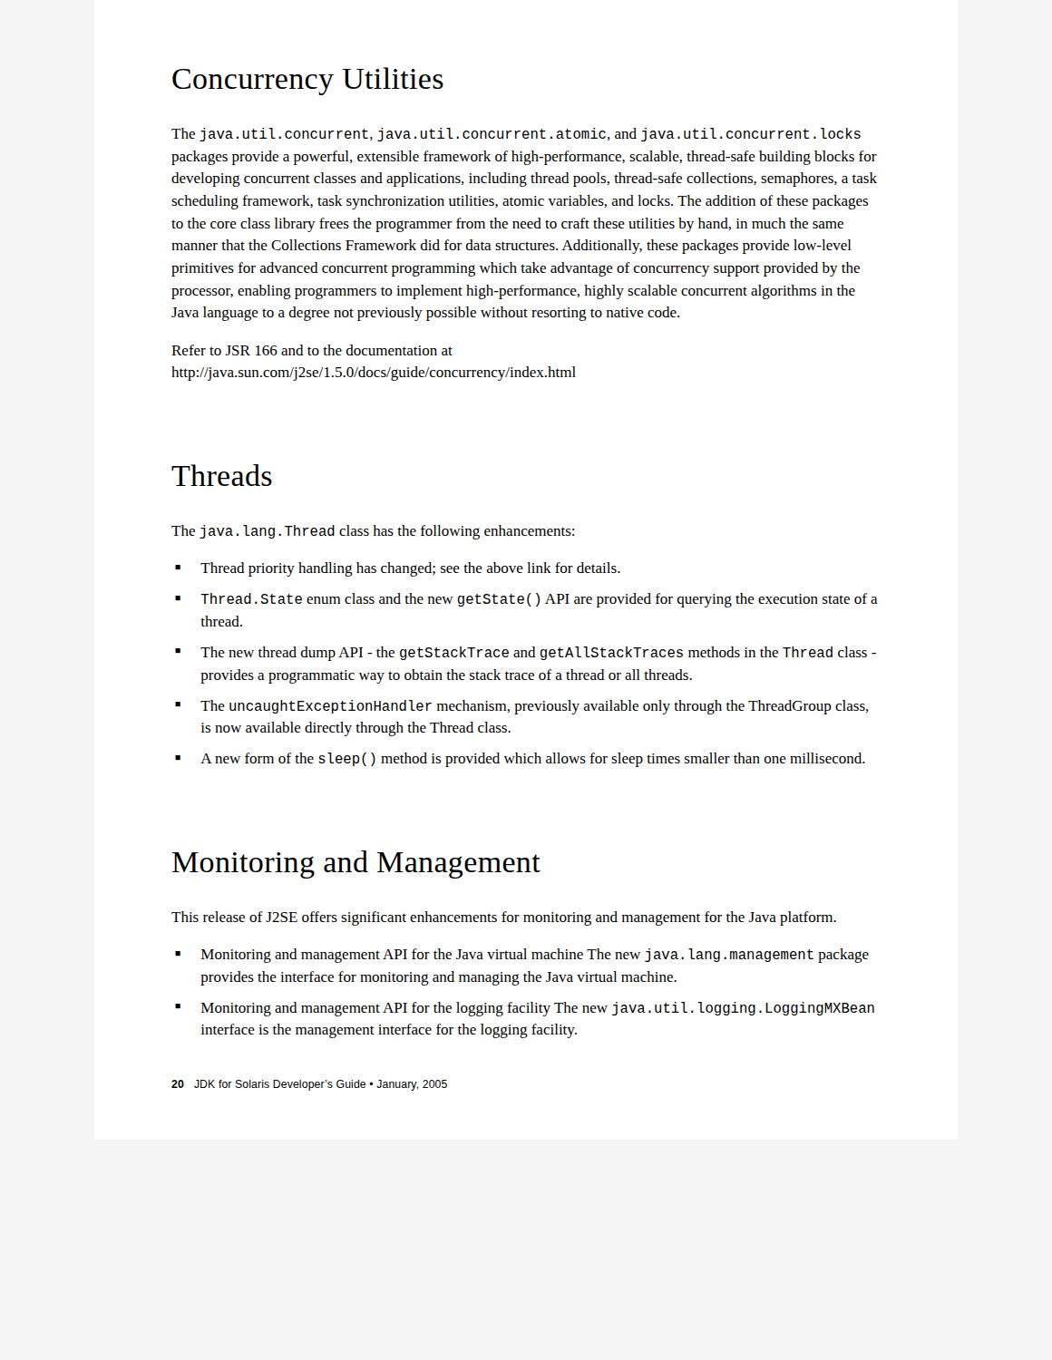Concurrency Utilities
The java.util.concurrent, java.util.concurrent.atomic, and java.util.concurrent.locks packages provide a powerful, extensible framework of high-performance, scalable, thread-safe building blocks for developing concurrent classes and applications, including thread pools, thread-safe collections, semaphores, a task scheduling framework, task synchronization utilities, atomic variables, and locks. The addition of these packages to the core class library frees the programmer from the need to craft these utilities by hand, in much the same manner that the Collections Framework did for data structures. Additionally, these packages provide low-level primitives for advanced concurrent programming which take advantage of concurrency support provided by the processor, enabling programmers to implement high-performance, highly scalable concurrent algorithms in the Java language to a degree not previously possible without resorting to native code.
Refer to JSR 166 and to the documentation at
http://java.sun.com/j2se/1.5.0/docs/guide/concurrency/index.html
Threads
The java.lang.Thread class has the following enhancements:
Thread priority handling has changed; see the above link for details.
Thread.State enum class and the new getState() API are provided for querying the execution state of a thread.
The new thread dump API - the getStackTrace and getAllStackTraces methods in the Thread class - provides a programmatic way to obtain the stack trace of a thread or all threads.
The uncaughtExceptionHandler mechanism, previously available only through the ThreadGroup class, is now available directly through the Thread class.
A new form of the sleep() method is provided which allows for sleep times smaller than one millisecond.
Monitoring and Management
This release of J2SE offers significant enhancements for monitoring and management for the Java platform.
Monitoring and management API for the Java virtual machine The new java.lang.management package provides the interface for monitoring and managing the Java virtual machine.
Monitoring and management API for the logging facility The new java.util.logging.LoggingMXBean interface is the management interface for the logging facility.
20 JDK for Solaris Developer’s Guide • January, 2005